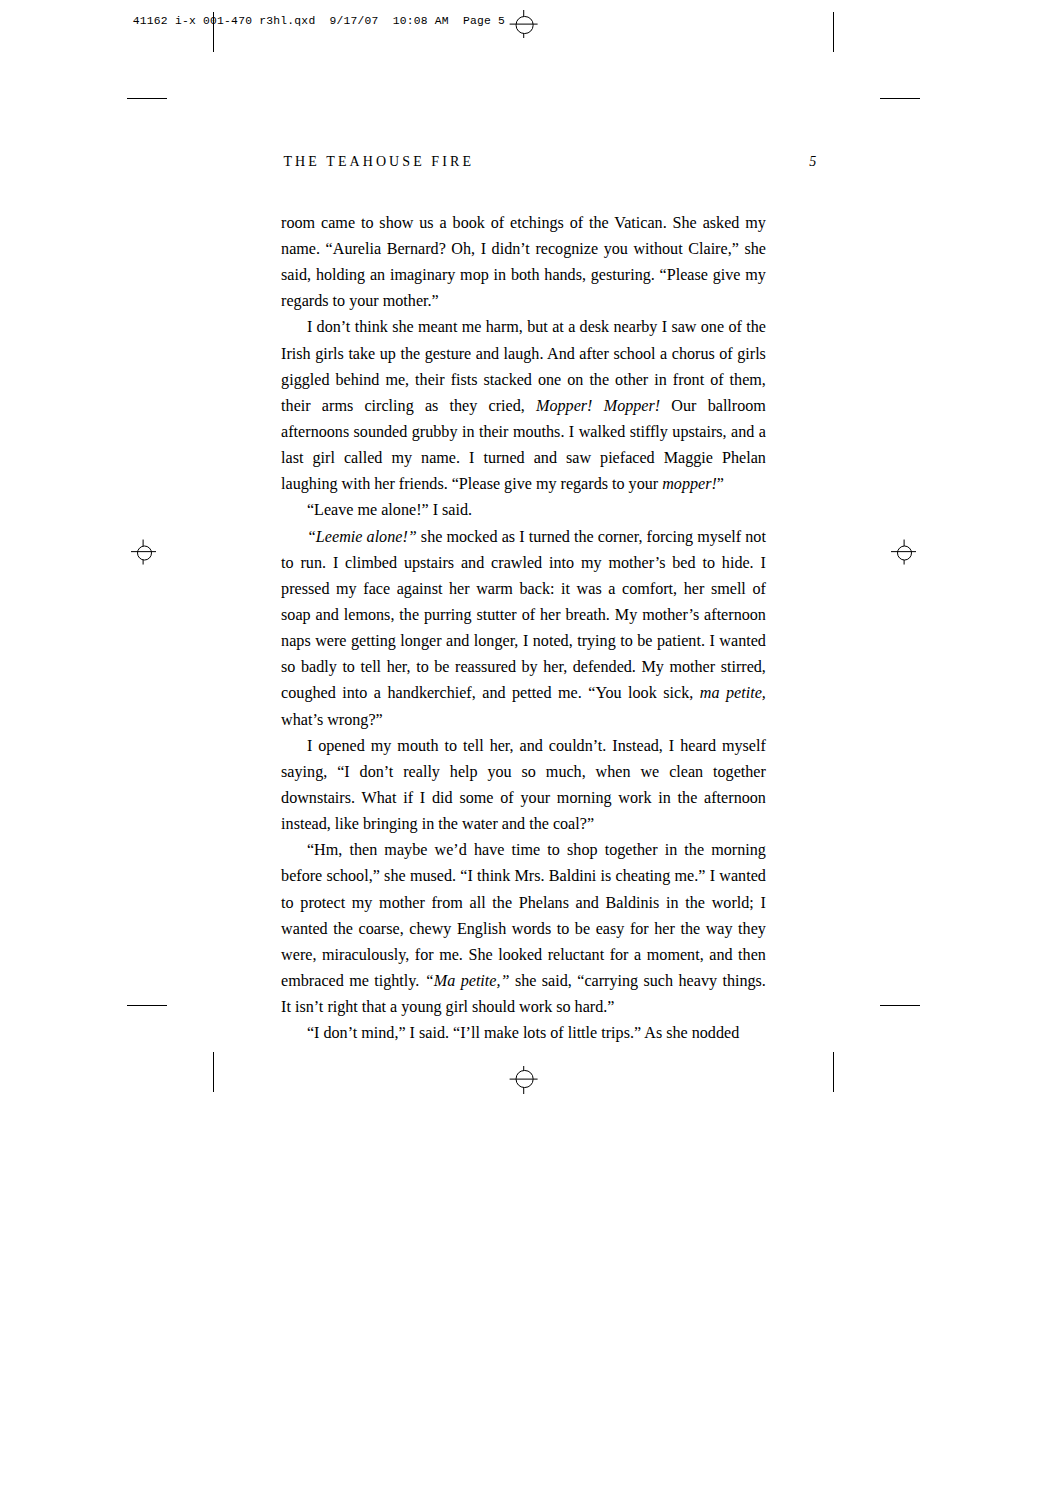41162 i-x 001-470 r3hl.qxd 9/17/07 10:08 AM Page 5
The Teahouse Fire 5
room came to show us a book of etchings of the Vatican. She asked my name. “Aurelia Bernard? Oh, I didn’t recognize you without Claire,” she said, holding an imaginary mop in both hands, gesturing. “Please give my regards to your mother.”
I don’t think she meant me harm, but at a desk nearby I saw one of the Irish girls take up the gesture and laugh. And after school a chorus of girls giggled behind me, their fists stacked one on the other in front of them, their arms circling as they cried, Mopper! Mopper! Our ballroom afternoons sounded grubby in their mouths. I walked stiffly upstairs, and a last girl called my name. I turned and saw piefaced Maggie Phelan laughing with her friends. “Please give my regards to your mopper!”
“Leave me alone!” I said.
“Leemie alone!” she mocked as I turned the corner, forcing myself not to run. I climbed upstairs and crawled into my mother’s bed to hide. I pressed my face against her warm back: it was a comfort, her smell of soap and lemons, the purring stutter of her breath. My mother’s afternoon naps were getting longer and longer, I noted, trying to be patient. I wanted so badly to tell her, to be reassured by her, defended. My mother stirred, coughed into a handkerchief, and petted me. “You look sick, ma petite, what’s wrong?”
I opened my mouth to tell her, and couldn’t. Instead, I heard myself saying, “I don’t really help you so much, when we clean together downstairs. What if I did some of your morning work in the afternoon instead, like bringing in the water and the coal?”
“Hm, then maybe we’d have time to shop together in the morning before school,” she mused. “I think Mrs. Baldini is cheating me.” I wanted to protect my mother from all the Phelans and Baldinis in the world; I wanted the coarse, chewy English words to be easy for her the way they were, miraculously, for me. She looked reluctant for a moment, and then embraced me tightly. “Ma petite,” she said, “carrying such heavy things. It isn’t right that a young girl should work so hard.”
“I don’t mind,” I said. “I’ll make lots of little trips.” As she nodded